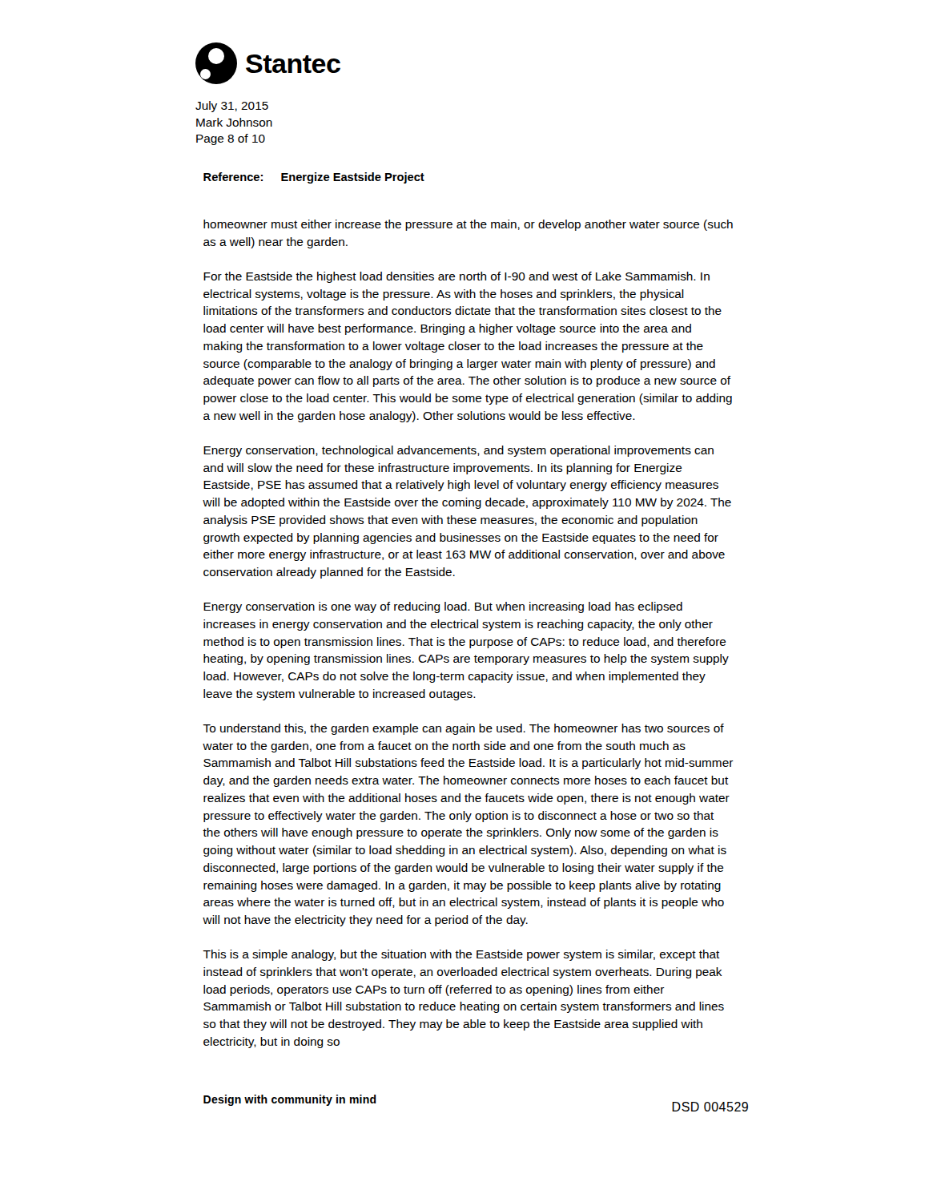Stantec
July 31, 2015
Mark Johnson
Page 8 of 10
Reference: Energize Eastside Project
homeowner must either increase the pressure at the main, or develop another water source (such as a well) near the garden.
For the Eastside the highest load densities are north of I-90 and west of Lake Sammamish. In electrical systems, voltage is the pressure. As with the hoses and sprinklers, the physical limitations of the transformers and conductors dictate that the transformation sites closest to the load center will have best performance. Bringing a higher voltage source into the area and making the transformation to a lower voltage closer to the load increases the pressure at the source (comparable to the analogy of bringing a larger water main with plenty of pressure) and adequate power can flow to all parts of the area. The other solution is to produce a new source of power close to the load center. This would be some type of electrical generation (similar to adding a new well in the garden hose analogy). Other solutions would be less effective.
Energy conservation, technological advancements, and system operational improvements can and will slow the need for these infrastructure improvements. In its planning for Energize Eastside, PSE has assumed that a relatively high level of voluntary energy efficiency measures will be adopted within the Eastside over the coming decade, approximately 110 MW by 2024. The analysis PSE provided shows that even with these measures, the economic and population growth expected by planning agencies and businesses on the Eastside equates to the need for either more energy infrastructure, or at least 163 MW of additional conservation, over and above conservation already planned for the Eastside.
Energy conservation is one way of reducing load. But when increasing load has eclipsed increases in energy conservation and the electrical system is reaching capacity, the only other method is to open transmission lines. That is the purpose of CAPs: to reduce load, and therefore heating, by opening transmission lines. CAPs are temporary measures to help the system supply load. However, CAPs do not solve the long-term capacity issue, and when implemented they leave the system vulnerable to increased outages.
To understand this, the garden example can again be used. The homeowner has two sources of water to the garden, one from a faucet on the north side and one from the south much as Sammamish and Talbot Hill substations feed the Eastside load. It is a particularly hot mid-summer day, and the garden needs extra water. The homeowner connects more hoses to each faucet but realizes that even with the additional hoses and the faucets wide open, there is not enough water pressure to effectively water the garden. The only option is to disconnect a hose or two so that the others will have enough pressure to operate the sprinklers. Only now some of the garden is going without water (similar to load shedding in an electrical system). Also, depending on what is disconnected, large portions of the garden would be vulnerable to losing their water supply if the remaining hoses were damaged. In a garden, it may be possible to keep plants alive by rotating areas where the water is turned off, but in an electrical system, instead of plants it is people who will not have the electricity they need for a period of the day.
This is a simple analogy, but the situation with the Eastside power system is similar, except that instead of sprinklers that won't operate, an overloaded electrical system overheats. During peak load periods, operators use CAPs to turn off (referred to as opening) lines from either Sammamish or Talbot Hill substation to reduce heating on certain system transformers and lines so that they will not be destroyed. They may be able to keep the Eastside area supplied with electricity, but in doing so
Design with community in mind
DSD 004529